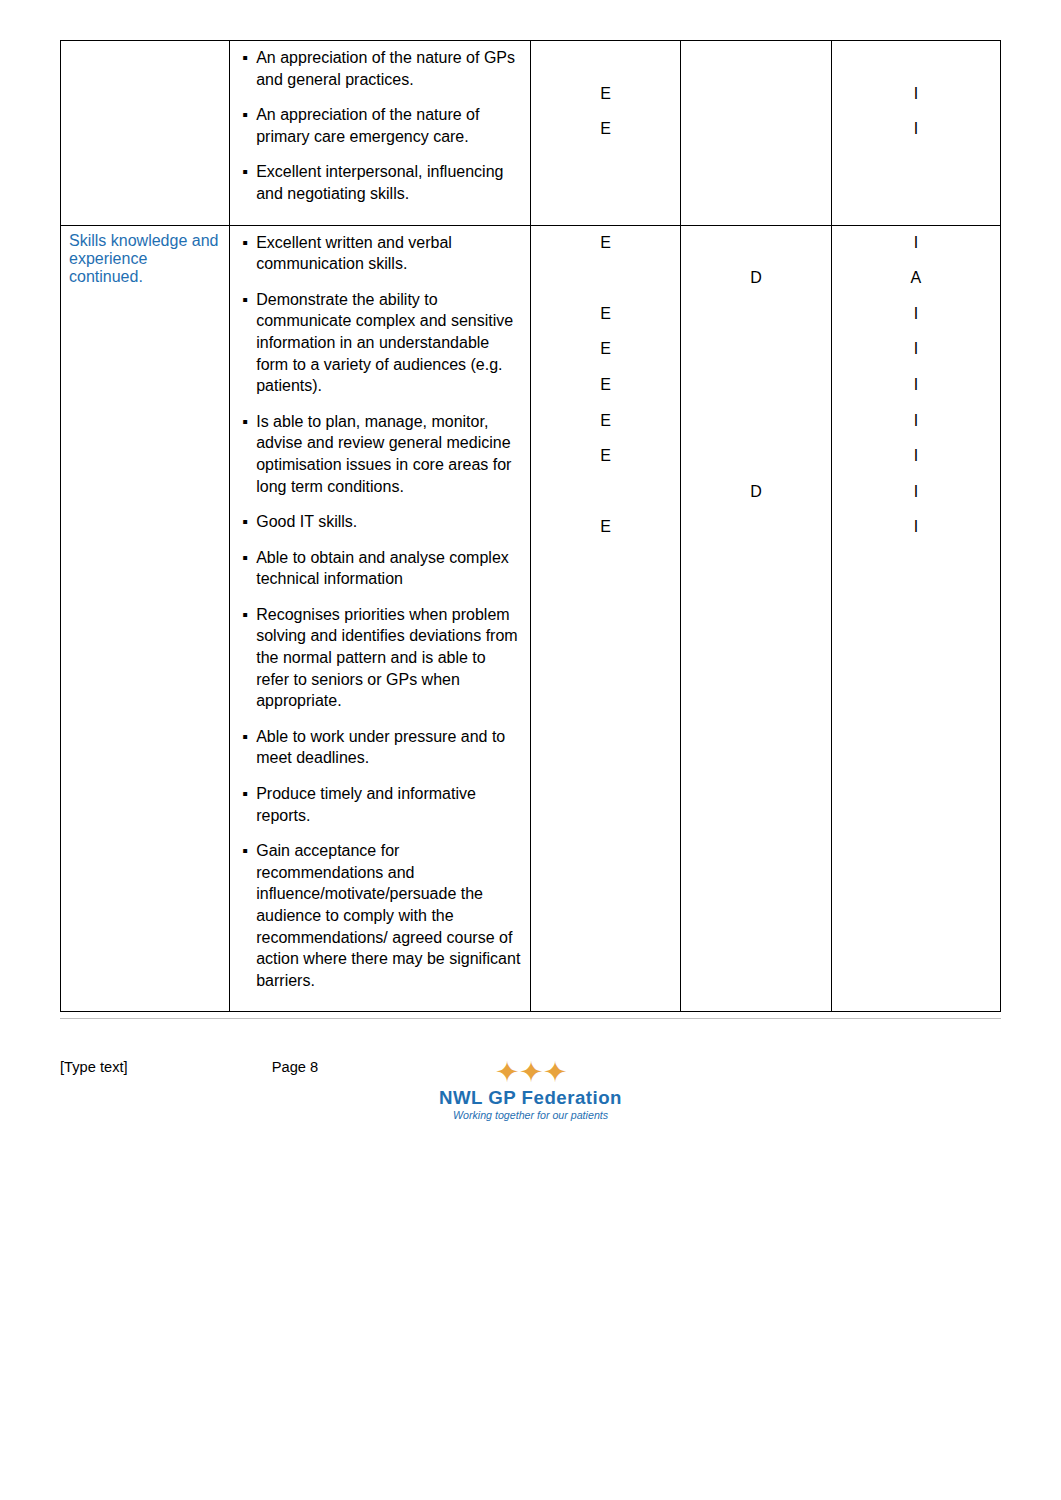| | An appreciation of the nature of GPs and general practices. An appreciation of the nature of primary care emergency care. Excellent interpersonal, influencing and negotiating skills. | E E | | I I |
| Skills knowledge and experience continued. | Excellent written and verbal communication skills. Demonstrate the ability to communicate complex and sensitive information in an understandable form to a variety of audiences (e.g. patients). Is able to plan, manage, monitor, advise and review general medicine optimisation issues in core areas for long term conditions. Good IT skills. Able to obtain and analyse complex technical information Recognises priorities when problem solving and identifies deviations from the normal pattern and is able to refer to seniors or GPs when appropriate. Able to work under pressure and to meet deadlines. Produce timely and informative reports. Gain acceptance for recommendations and influence/motivate/persuade the audience to comply with the recommendations/ agreed course of action where there may be significant barriers. | E E E E E E E | D D | I A I I I I I I I |
[Type text] Page 8
✦✦✦
NWL GP Federation
Working together for our patients